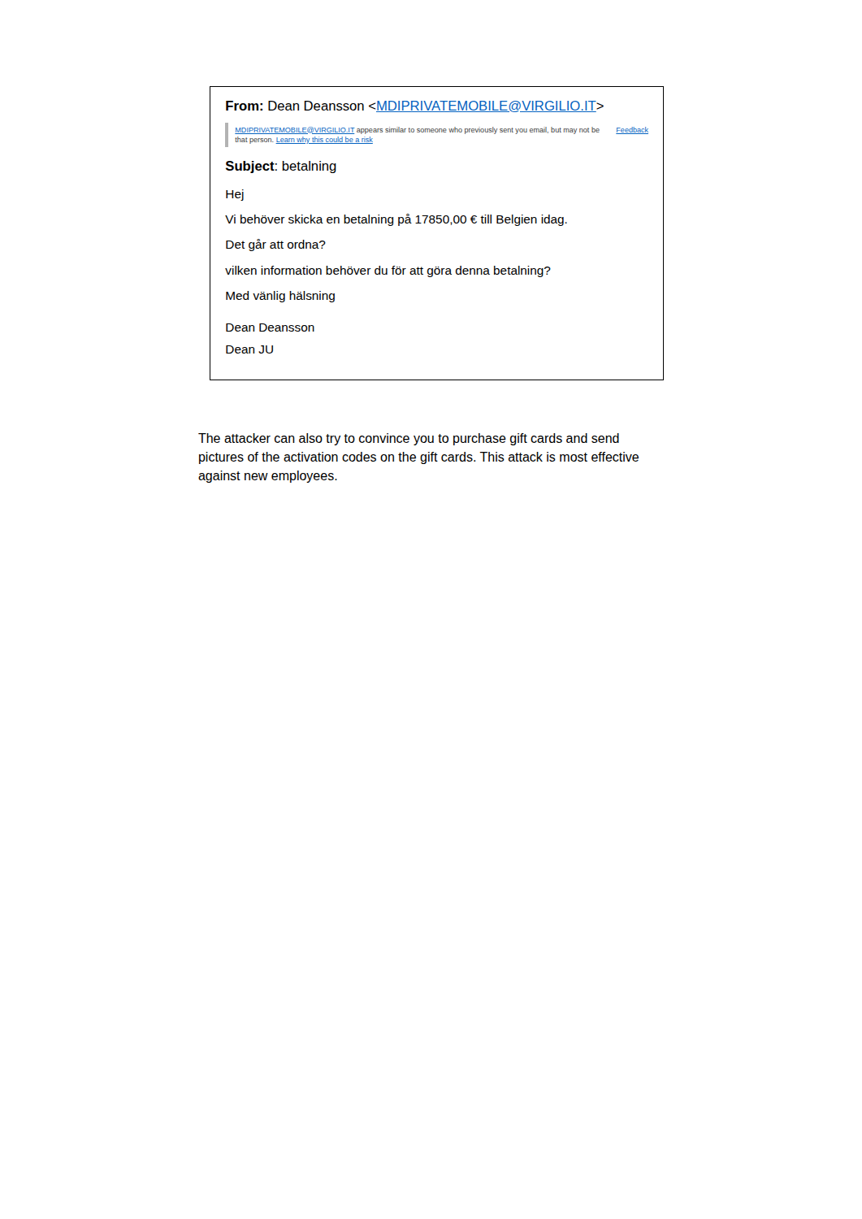From: Dean Deansson <MDIPRIVATEMOBILE@VIRGILIO.IT>
MDIPRIVATEMOBILE@VIRGILIO.IT appears similar to someone who previously sent you email, but may not be that person. Learn why this could be a risk Feedback
Subject: betalning
Hej
Vi behöver skicka en betalning på 17850,00 € till Belgien idag.
Det går att ordna?
vilken information behöver du för att göra denna betalning?
Med vänlig hälsning
Dean Deansson
Dean JU
The attacker can also try to convince you to purchase gift cards and send pictures of the activation codes on the gift cards. This attack is most effective against new employees.